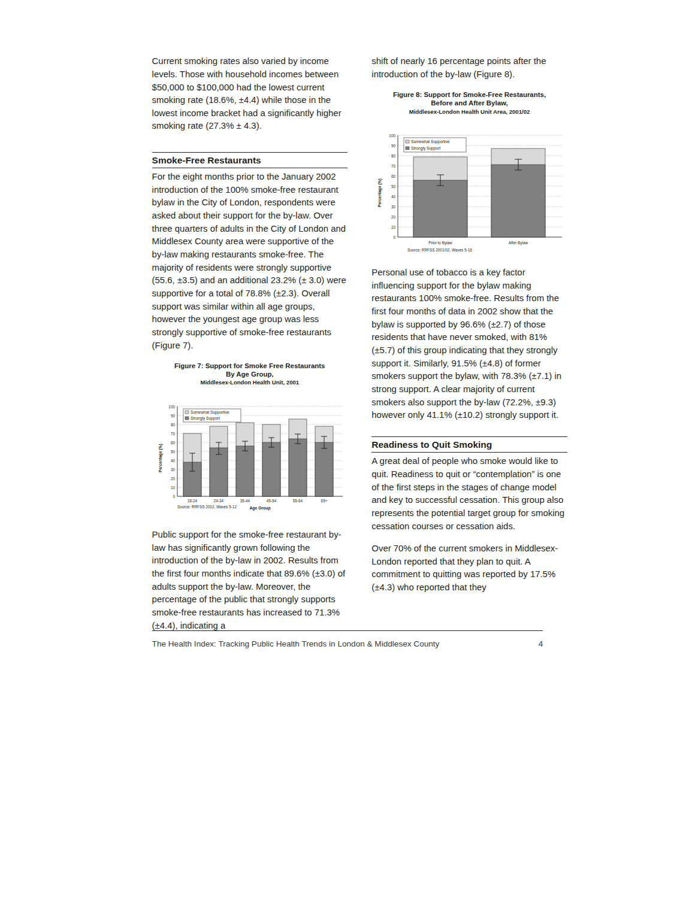Current smoking rates also varied by income levels. Those with household incomes between $50,000 to $100,000 had the lowest current smoking rate (18.6%, ±4.4) while those in the lowest income bracket had a significantly higher smoking rate (27.3% ± 4.3).
Smoke-Free Restaurants
For the eight months prior to the January 2002 introduction of the 100% smoke-free restaurant bylaw in the City of London, respondents were asked about their support for the by-law. Over three quarters of adults in the City of London and Middlesex County area were supportive of the by-law making restaurants smoke-free. The majority of residents were strongly supportive (55.6, ±3.5) and an additional 23.2% (± 3.0) were supportive for a total of 78.8% (±2.3). Overall support was similar within all age groups, however the youngest age group was less strongly supportive of smoke-free restaurants (Figure 7).
Figure 7: Support for Smoke Free Restaurants
By Age Group, Middlesex-London Health Unit, 2001
Percentage (%) 100 90 80 70 60 50 40 30 20 10 0 Somewhat Supportive Strongly Support 18-24 24-34 35-44 45-54 55-64 65+ Age Group Source: RRFSS 2002, Waves 5-12
Public support for the smoke-free restaurant by-law has significantly grown following the introduction of the by-law in 2002. Results from the first four months indicate that 89.6% (±3.0) of adults support the by-law. Moreover, the percentage of the public that strongly supports smoke-free restaurants has increased to 71.3% (±4.4), indicating a
shift of nearly 16 percentage points after the introduction of the by-law (Figure 8).
Figure 8: Support for Smoke-Free Restaurants,
Before and After Bylaw, Middlesex-London Health Unit Area, 2001/02
Percentage (%) 100 90 80 70 60 50 40 30 20 10 0 Somewhat Supportive Strongly Support Prior to Bylaw After Bylaw Source: RRFSS 2001/02, Waves 5-16
Personal use of tobacco is a key factor influencing support for the bylaw making restaurants 100% smoke-free. Results from the first four months of data in 2002 show that the bylaw is supported by 96.6% (±2.7) of those residents that have never smoked, with 81% (±5.7) of this group indicating that they strongly support it. Similarly, 91.5% (±4.8) of former smokers support the bylaw, with 78.3% (±7.1) in strong support. A clear majority of current smokers also support the by-law (72.2%, ±9.3) however only 41.1% (±10.2) strongly support it.
Readiness to Quit Smoking
A great deal of people who smoke would like to quit. Readiness to quit or “contemplation” is one of the first steps in the stages of change model and key to successful cessation. This group also represents the potential target group for smoking cessation courses or cessation aids.
Over 70% of the current smokers in Middlesex-London reported that they plan to quit. A commitment to quitting was reported by 17.5% (±4.3) who reported that they
The Health Index: Tracking Public Health Trends in London & Middlesex County
4